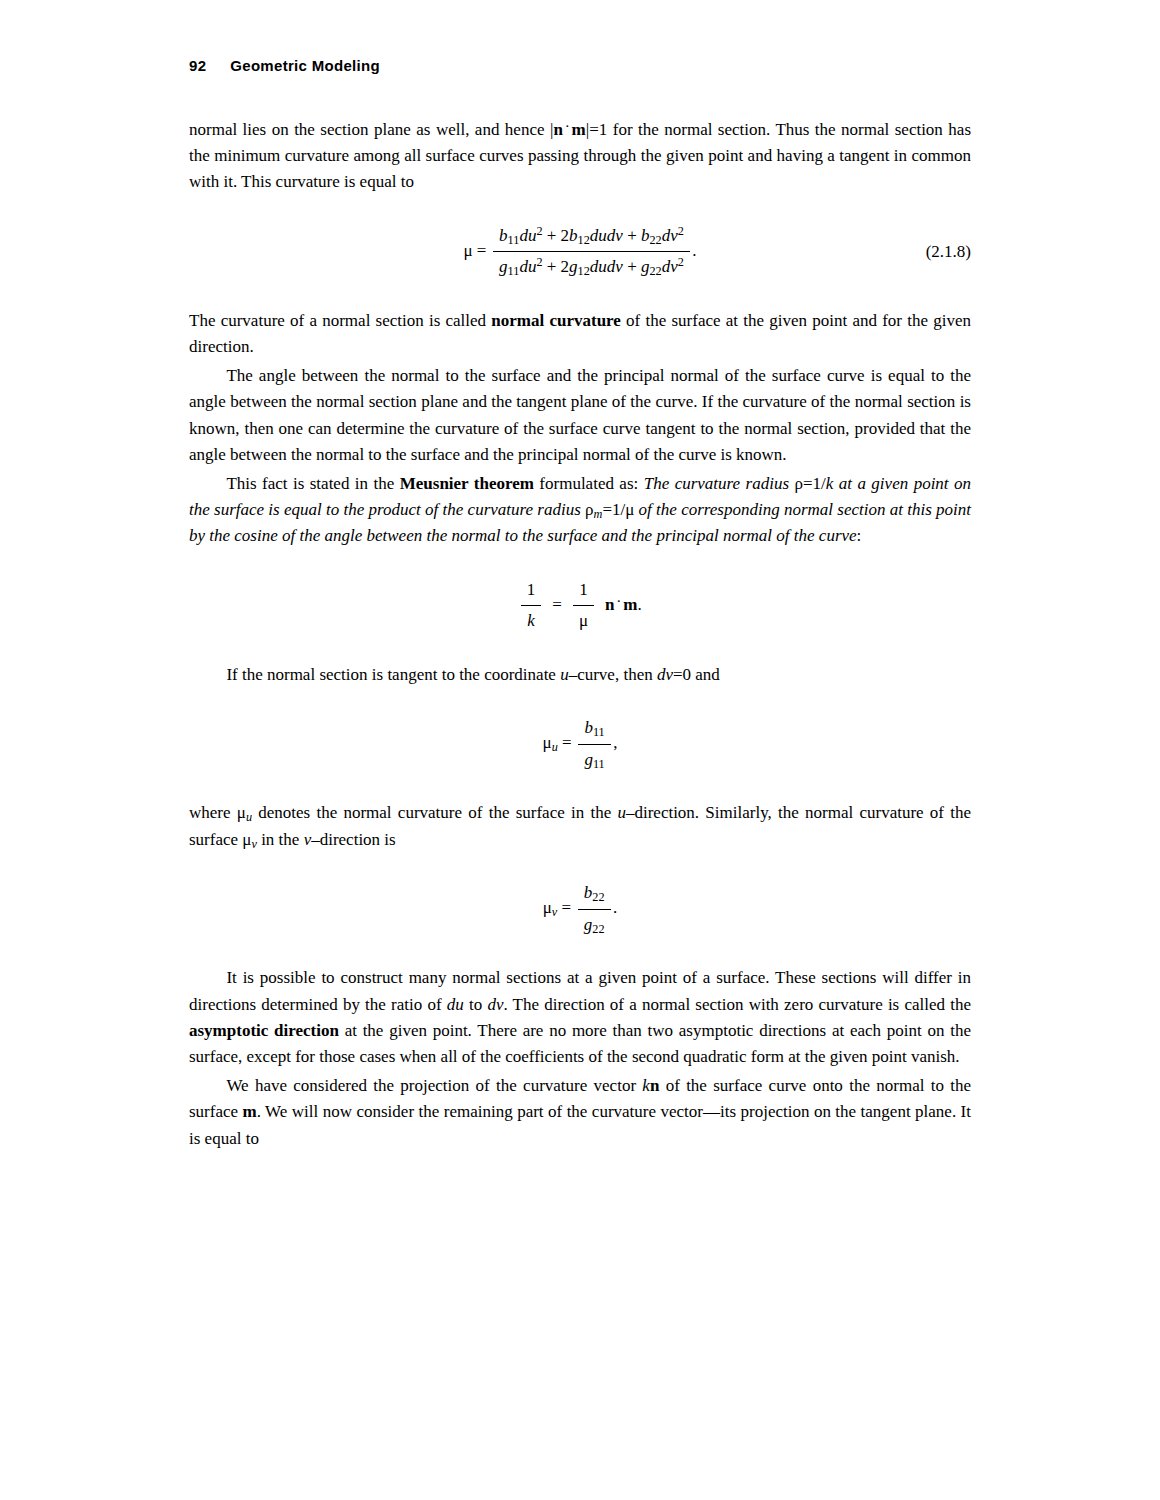92 Geometric Modeling
normal lies on the section plane as well, and hence |n·m|=1 for the normal section. Thus the normal section has the minimum curvature among all surface curves passing through the given point and having a tangent in common with it. This curvature is equal to
μ = b11du2 + 2b12dudv + b22dv2 g11du2 + 2g12dudv + g22dv2. (2.1.8)
The curvature of a normal section is called normal curvature of the surface at the given point and for the given direction.
The angle between the normal to the surface and the principal normal of the surface curve is equal to the angle between the normal section plane and the tangent plane of the curve. If the curvature of the normal section is known, then one can determine the curvature of the surface curve tangent to the normal section, provided that the angle between the normal to the surface and the principal normal of the curve is known.
This fact is stated in the Meusnier theorem formulated as: The curvature radius ρ=1/k at a given point on the surface is equal to the product of the curvature radius ρm=1/μ of the corresponding normal section at this point by the cosine of the angle between the normal to the surface and the principal normal of the curve:
1 k = 1 μ n·m.
If the normal section is tangent to the coordinate u–curve, then dv=0 and
μu = b11 g11,
where μu denotes the normal curvature of the surface in the u–direction. Similarly, the normal curvature of the surface μv in the v–direction is
μv = b22 g22.
It is possible to construct many normal sections at a given point of a surface. These sections will differ in directions determined by the ratio of du to dv. The direction of a normal section with zero curvature is called the asymptotic direction at the given point. There are no more than two asymptotic directions at each point on the surface, except for those cases when all of the coefficients of the second quadratic form at the given point vanish.
We have considered the projection of the curvature vector kn of the surface curve onto the normal to the surface m. We will now consider the remaining part of the curvature vector—its projection on the tangent plane. It is equal to